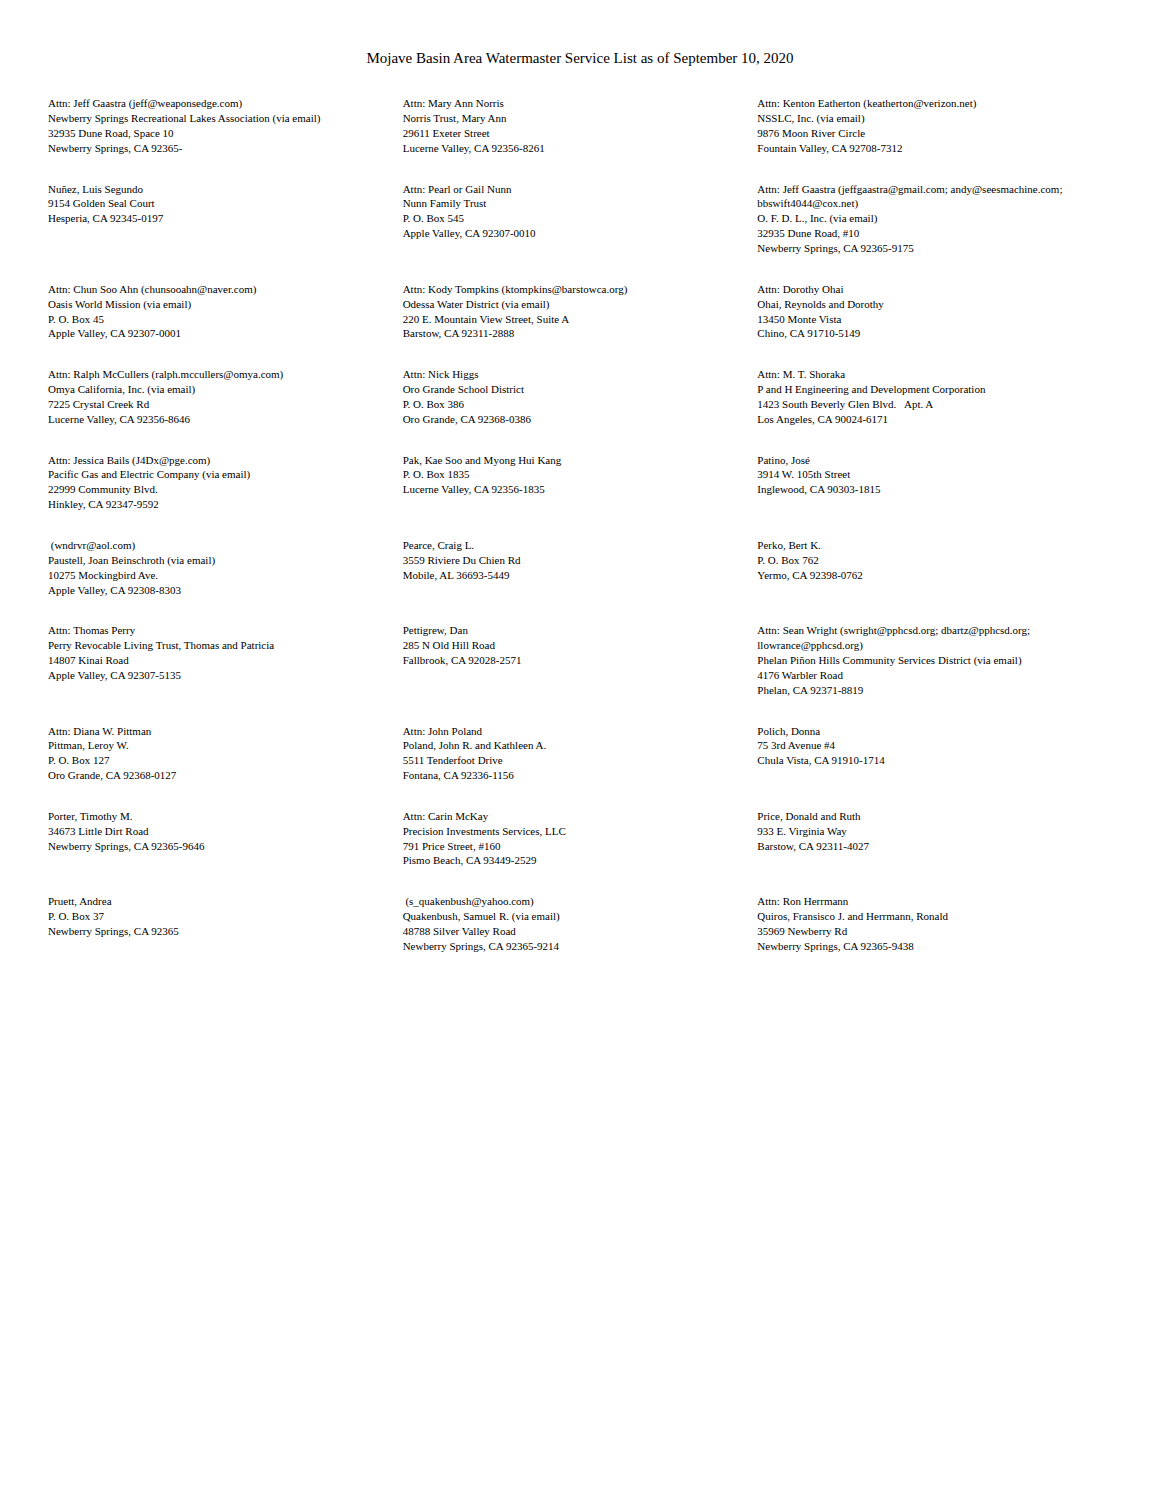Mojave Basin Area Watermaster Service List as of September 10, 2020
| Attn: Jeff Gaastra (jeff@weaponsedge.com) Newberry Springs Recreational Lakes Association (via email) 32935 Dune Road, Space 10 Newberry Springs, CA 92365- | Attn: Mary Ann Norris Norris Trust, Mary Ann 29611 Exeter Street Lucerne Valley, CA 92356-8261 | Attn: Kenton Eatherton (keatherton@verizon.net) NSSLC, Inc. (via email) 9876 Moon River Circle Fountain Valley, CA 92708-7312 |
| Nuñez, Luis Segundo 9154 Golden Seal Court Hesperia, CA 92345-0197 | Attn: Pearl or Gail Nunn Nunn Family Trust P. O. Box 545 Apple Valley, CA 92307-0010 | Attn: Jeff Gaastra (jeffgaastra@gmail.com; andy@seesmachine.com; bbswift4044@cox.net) O. F. D. L., Inc. (via email) 32935 Dune Road, #10 Newberry Springs, CA 92365-9175 |
| Attn: Chun Soo Ahn (chunsooahn@naver.com) Oasis World Mission (via email) P. O. Box 45 Apple Valley, CA 92307-0001 | Attn: Kody Tompkins (ktompkins@barstowca.org) Odessa Water District (via email) 220 E. Mountain View Street, Suite A Barstow, CA 92311-2888 | Attn: Dorothy Ohai Ohai, Reynolds and Dorothy 13450 Monte Vista Chino, CA 91710-5149 |
| Attn: Ralph McCullers (ralph.mccullers@omya.com) Omya California, Inc. (via email) 7225 Crystal Creek Rd Lucerne Valley, CA 92356-8646 | Attn: Nick Higgs Oro Grande School District P. O. Box 386 Oro Grande, CA 92368-0386 | Attn: M. T. Shoraka P and H Engineering and Development Corporation 1423 South Beverly Glen Blvd. Apt. A Los Angeles, CA 90024-6171 |
| Attn: Jessica Bails (J4Dx@pge.com) Pacific Gas and Electric Company (via email) 22999 Community Blvd. Hinkley, CA 92347-9592 | Pak, Kae Soo and Myong Hui Kang P. O. Box 1835 Lucerne Valley, CA 92356-1835 | Patino, José 3914 W. 105th Street Inglewood, CA 90303-1815 |
| (wndrvr@aol.com) Paustell, Joan Beinschroth (via email) 10275 Mockingbird Ave. Apple Valley, CA 92308-8303 | Pearce, Craig L. 3559 Riviere Du Chien Rd Mobile, AL 36693-5449 | Perko, Bert K. P. O. Box 762 Yermo, CA 92398-0762 |
| Attn: Thomas Perry Perry Revocable Living Trust, Thomas and Patricia 14807 Kinai Road Apple Valley, CA 92307-5135 | Pettigrew, Dan 285 N Old Hill Road Fallbrook, CA 92028-2571 | Attn: Sean Wright (swright@pphcsd.org; dbartz@pphcsd.org; llowrance@pphcsd.org) Phelan Piñon Hills Community Services District (via email) 4176 Warbler Road Phelan, CA 92371-8819 |
| Attn: Diana W. Pittman Pittman, Leroy W. P. O. Box 127 Oro Grande, CA 92368-0127 | Attn: John Poland Poland, John R. and Kathleen A. 5511 Tenderfoot Drive Fontana, CA 92336-1156 | Polich, Donna 75 3rd Avenue #4 Chula Vista, CA 91910-1714 |
| Porter, Timothy M. 34673 Little Dirt Road Newberry Springs, CA 92365-9646 | Attn: Carin McKay Precision Investments Services, LLC 791 Price Street, #160 Pismo Beach, CA 93449-2529 | Price, Donald and Ruth 933 E. Virginia Way Barstow, CA 92311-4027 |
| Pruett, Andrea P. O. Box 37 Newberry Springs, CA 92365 | (s_quakenbush@yahoo.com) Quakenbush, Samuel R. (via email) 48788 Silver Valley Road Newberry Springs, CA 92365-9214 | Attn: Ron Herrmann Quiros, Fransisco J. and Herrmann, Ronald 35969 Newberry Rd Newberry Springs, CA 92365-9438 |